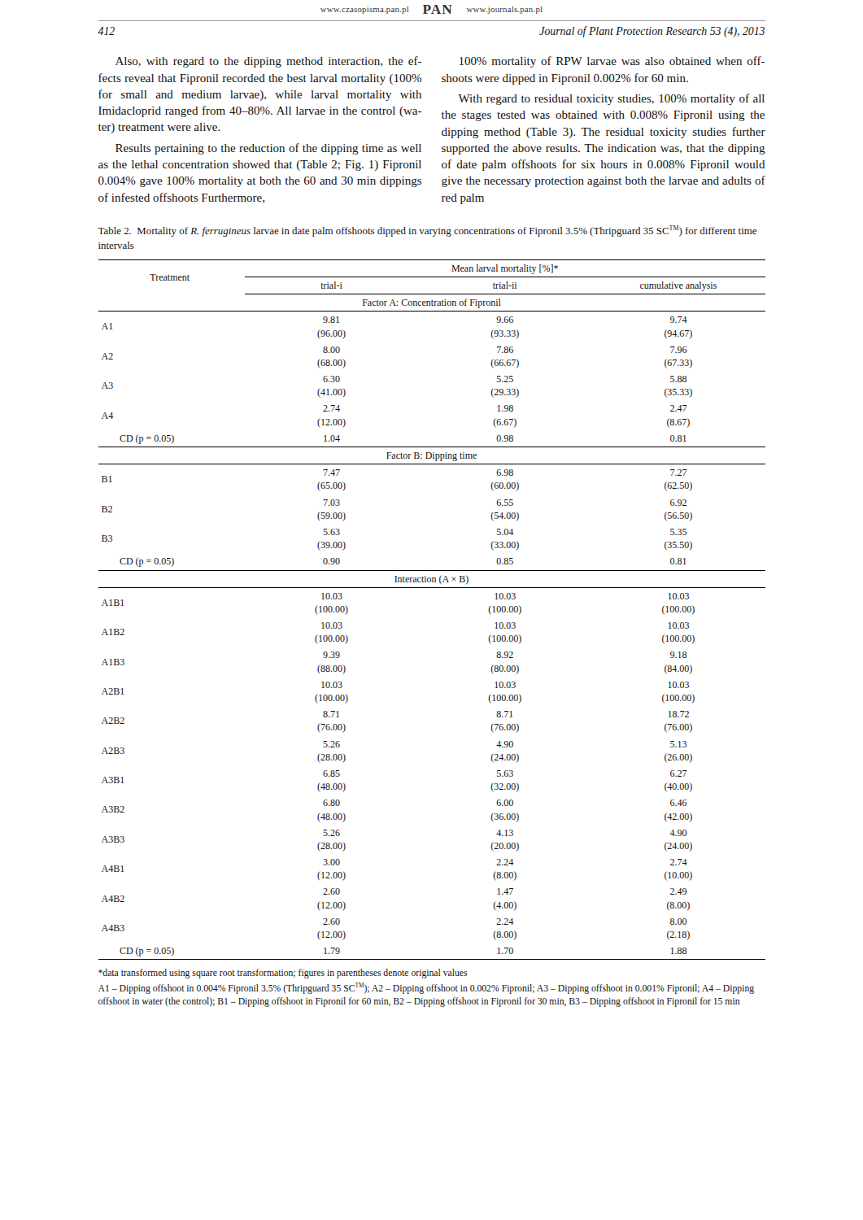www.czasopisma.pan.pl PAN www.journals.pan.pl
412 Journal of Plant Protection Research 53 (4), 2013
Also, with regard to the dipping method interaction, the effects reveal that Fipronil recorded the best larval mortality (100% for small and medium larvae), while larval mortality with Imidacloprid ranged from 40–80%. All larvae in the control (water) treatment were alive.
Results pertaining to the reduction of the dipping time as well as the lethal concentration showed that (Table 2; Fig. 1) Fipronil 0.004% gave 100% mortality at both the 60 and 30 min dippings of infested offshoots Furthermore,
100% mortality of RPW larvae was also obtained when offshoots were dipped in Fipronil 0.002% for 60 min.
With regard to residual toxicity studies, 100% mortality of all the stages tested was obtained with 0.008% Fipronil using the dipping method (Table 3). The residual toxicity studies further supported the above results. The indication was, that the dipping of date palm offshoots for six hours in 0.008% Fipronil would give the necessary protection against both the larvae and adults of red palm
Table 2. Mortality of R. ferrugineus larvae in date palm offshoots dipped in varying concentrations of Fipronil 3.5% (Thripguard 35 SCTM) for different time intervals
| Treatment | Mean larval mortality [%]* |
| --- | --- |
| trial-i | trial-ii | cumulative analysis |
| Factor A: Concentration of Fipronil |
| A1 | 9.81 (96.00) | 9.66 (93.33) | 9.74 (94.67) |
| A2 | 8.00 (68.00) | 7.86 (66.67) | 7.96 (67.33) |
| A3 | 6.30 (41.00) | 5.25 (29.33) | 5.88 (35.33) |
| A4 | 2.74 (12.00) | 1.98 (6.67) | 2.47 (8.67) |
| CD (p = 0.05) | 1.04 | 0.98 | 0.81 |
| Factor B: Dipping time |
| B1 | 7.47 (65.00) | 6.98 (60.00) | 7.27 (62.50) |
| B2 | 7.03 (59.00) | 6.55 (54.00) | 6.92 (56.50) |
| B3 | 5.63 (39.00) | 5.04 (33.00) | 5.35 (35.50) |
| CD (p = 0.05) | 0.90 | 0.85 | 0.81 |
| Interaction (A × B) |
| A1B1 | 10.03 (100.00) | 10.03 (100.00) | 10.03 (100.00) |
| A1B2 | 10.03 (100.00) | 10.03 (100.00) | 10.03 (100.00) |
| A1B3 | 9.39 (88.00) | 8.92 (80.00) | 9.18 (84.00) |
| A2B1 | 10.03 (100.00) | 10.03 (100.00) | 10.03 (100.00) |
| A2B2 | 8.71 (76.00) | 8.71 (76.00) | 18.72 (76.00) |
| A2B3 | 5.26 (28.00) | 4.90 (24.00) | 5.13 (26.00) |
| A3B1 | 6.85 (48.00) | 5.63 (32.00) | 6.27 (40.00) |
| A3B2 | 6.80 (48.00) | 6.00 (36.00) | 6.46 (42.00) |
| A3B3 | 5.26 (28.00) | 4.13 (20.00) | 4.90 (24.00) |
| A4B1 | 3.00 (12.00) | 2.24 (8.00) | 2.74 (10.00) |
| A4B2 | 2.60 (12.00) | 1.47 (4.00) | 2.49 (8.00) |
| A4B3 | 2.60 (12.00) | 2.24 (8.00) | 8.00 (2.18) |
| CD (p = 0.05) | 1.79 | 1.70 | 1.88 |
*data transformed using square root transformation; figures in parentheses denote original values
A1 – Dipping offshoot in 0.004% Fipronil 3.5% (Thripguard 35 SCTM); A2 – Dipping offshoot in 0.002% Fipronil; A3 – Dipping offshoot in 0.001% Fipronil; A4 – Dipping offshoot in water (the control); B1 – Dipping offshoot in Fipronil for 60 min, B2 – Dipping offshoot in Fipronil for 30 min, B3 – Dipping offshoot in Fipronil for 15 min